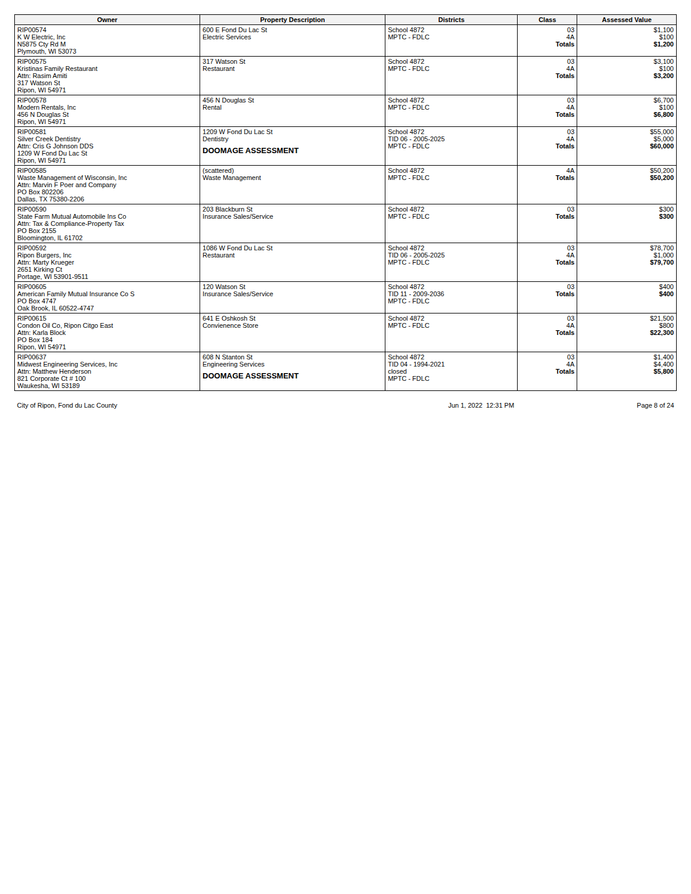| Owner | Property Description | Districts | Class | Assessed Value |
| --- | --- | --- | --- | --- |
| RIP00574 K W Electric, Inc N5875 Cty Rd M Plymouth, WI 53073 | 600 E Fond Du Lac St Electric Services | School 4872 MPTC - FDLC | 03 4A Totals | $1,100 $100 $1,200 |
| RIP00575 Kristinas Family Restaurant Attn: Rasim Amiti 317 Watson St Ripon, WI 54971 | 317 Watson St Restaurant | School 4872 MPTC - FDLC | 03 4A Totals | $3,100 $100 $3,200 |
| RIP00578 Modern Rentals, Inc 456 N Douglas St Ripon, WI 54971 | 456 N Douglas St Rental | School 4872 MPTC - FDLC | 03 4A Totals | $6,700 $100 $6,800 |
| RIP00581 Silver Creek Dentistry Attn: Cris G Johnson DDS 1209 W Fond Du Lac St Ripon, WI 54971 | 1209 W Fond Du Lac St Dentistry DOOMAGE ASSESSMENT | School 4872 TID 06 - 2005-2025 MPTC - FDLC | 03 4A Totals | $55,000 $5,000 $60,000 |
| RIP00585 Waste Management of Wisconsin, Inc Attn: Marvin F Poer and Company PO Box 802206 Dallas, TX 75380-2206 | (scattered) Waste Management | School 4872 MPTC - FDLC | 4A Totals | $50,200 $50,200 |
| RIP00590 State Farm Mutual Automobile Ins Co Attn: Tax & Compliance-Property Tax PO Box 2155 Bloomington, IL 61702 | 203 Blackburn St Insurance Sales/Service | School 4872 MPTC - FDLC | 03 Totals | $300 $300 |
| RIP00592 Ripon Burgers, Inc Attn: Marty Krueger 2651 Kirking Ct Portage, WI 53901-9511 | 1086 W Fond Du Lac St Restaurant | School 4872 TID 06 - 2005-2025 MPTC - FDLC | 03 4A Totals | $78,700 $1,000 $79,700 |
| RIP00605 American Family Mutual Insurance Co S PO Box 4747 Oak Brook, IL 60522-4747 | 120 Watson St Insurance Sales/Service | School 4872 TID 11 - 2009-2036 MPTC - FDLC | 03 Totals | $400 $400 |
| RIP00615 Condon Oil Co, Ripon Citgo East Attn: Karla Block PO Box 184 Ripon, WI 54971 | 641 E Oshkosh St Convienence Store | School 4872 MPTC - FDLC | 03 4A Totals | $21,500 $800 $22,300 |
| RIP00637 Midwest Engineering Services, Inc Attn: Matthew Henderson 821 Corporate Ct # 100 Waukesha, WI 53189 | 608 N Stanton St Engineering Services DOOMAGE ASSESSMENT | School 4872 TID 04 - 1994-2021 closed MPTC - FDLC | 03 4A Totals | $1,400 $4,400 $5,800 |
| City of Ripon, Fond du Lac County | Jun 1, 2022 12:31 PM | Page 8 of 24 |